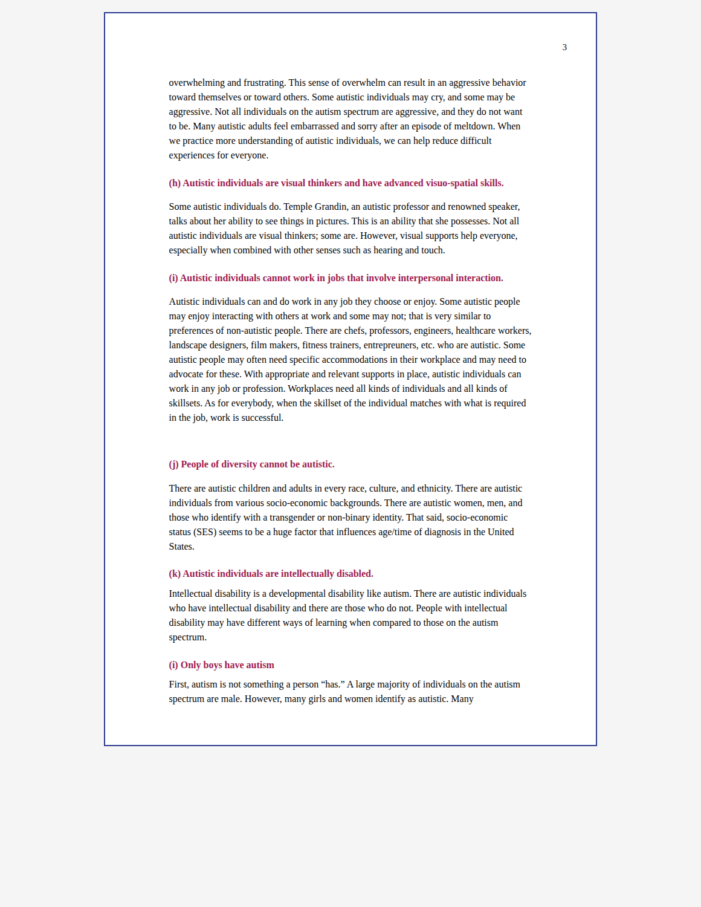3
overwhelming and frustrating. This sense of overwhelm can result in an aggressive behavior toward themselves or toward others. Some autistic individuals may cry, and some may be aggressive. Not all individuals on the autism spectrum are aggressive, and they do not want to be. Many autistic adults feel embarrassed and sorry after an episode of meltdown. When we practice more understanding of autistic individuals, we can help reduce difficult experiences for everyone.
(h) Autistic individuals are visual thinkers and have advanced visuo-spatial skills.
Some autistic individuals do. Temple Grandin, an autistic professor and renowned speaker, talks about her ability to see things in pictures. This is an ability that she possesses. Not all autistic individuals are visual thinkers; some are. However, visual supports help everyone, especially when combined with other senses such as hearing and touch.
(i) Autistic individuals cannot work in jobs that involve interpersonal interaction.
Autistic individuals can and do work in any job they choose or enjoy. Some autistic people may enjoy interacting with others at work and some may not; that is very similar to preferences of non-autistic people. There are chefs, professors, engineers, healthcare workers, landscape designers, film makers, fitness trainers, entrepreuners, etc. who are autistic. Some autistic people may often need specific accommodations in their workplace and may need to advocate for these. With appropriate and relevant supports in place, autistic individuals can work in any job or profession. Workplaces need all kinds of individuals and all kinds of skillsets. As for everybody, when the skillset of the individual matches with what is required in the job, work is successful.
(j) People of diversity cannot be autistic.
There are autistic children and adults in every race, culture, and ethnicity. There are autistic individuals from various socio-economic backgrounds. There are autistic women, men, and those who identify with a transgender or non-binary identity. That said, socio-economic status (SES) seems to be a huge factor that influences age/time of diagnosis in the United States.
(k) Autistic individuals are intellectually disabled.
Intellectual disability is a developmental disability like autism. There are autistic individuals who have intellectual disability and there are those who do not. People with intellectual disability may have different ways of learning when compared to those on the autism spectrum.
(i) Only boys have autism
First, autism is not something a person “has.” A large majority of individuals on the autism spectrum are male. However, many girls and women identify as autistic. Many